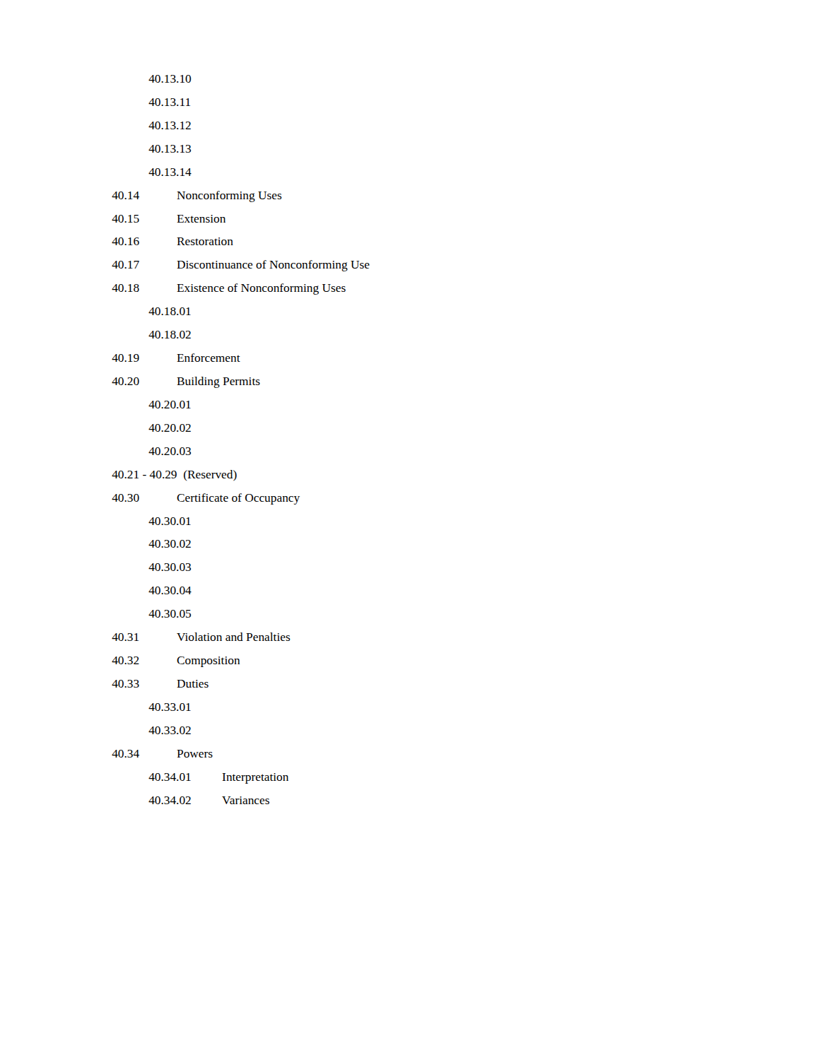40.13.10
40.13.11
40.13.12
40.13.13
40.13.14
40.14 Nonconforming Uses
40.15 Extension
40.16 Restoration
40.17 Discontinuance of Nonconforming Use
40.18 Existence of Nonconforming Uses
40.18.01
40.18.02
40.19 Enforcement
40.20 Building Permits
40.20.01
40.20.02
40.20.03
40.21 - 40.29 (Reserved)
40.30 Certificate of Occupancy
40.30.01
40.30.02
40.30.03
40.30.04
40.30.05
40.31 Violation and Penalties
40.32 Composition
40.33 Duties
40.33.01
40.33.02
40.34 Powers
40.34.01 Interpretation
40.34.02 Variances